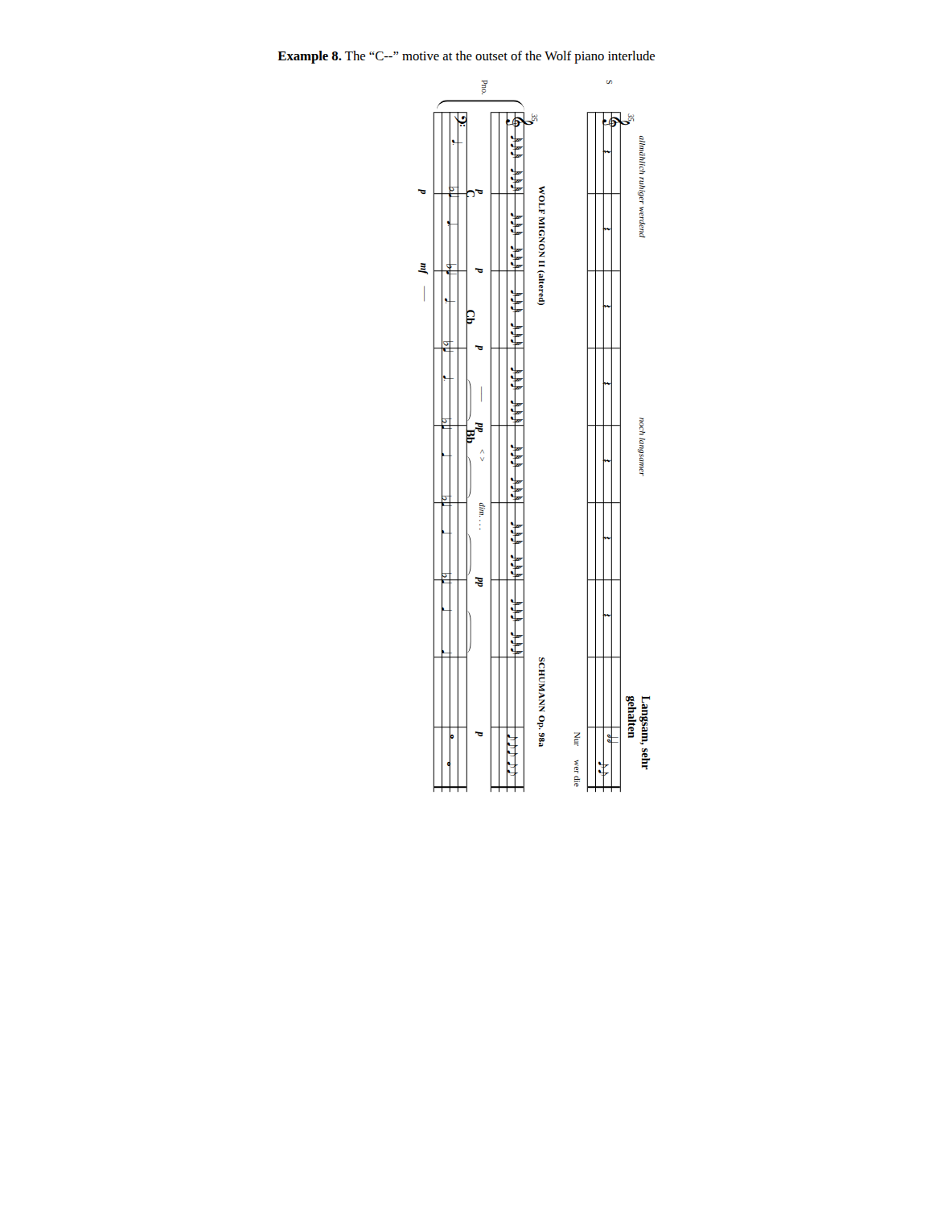Example 8. The “C--” motive at the outset of the Wolf piano interlude
S
35
𝄞
𝄽
𝄽
𝄽
𝄽
𝄽
𝄽
𝄽
𝅗𝅥𝅗𝅥
𝅘𝅥𝅮𝅘𝅥𝅮
allmählich ruhiger werdend
noch langsamer
Langsam, sehr gehalten
Nur
wer die
Pno.
35
𝄞
𝅘𝅥𝅰𝅘𝅥𝅰𝅘𝅥𝅰
𝅘𝅥𝅰𝅘𝅥𝅰𝅘𝅥𝅰
𝅘𝅥𝅰𝅘𝅥𝅰𝅘𝅥𝅰
𝅘𝅥𝅰𝅘𝅥𝅰𝅘𝅥𝅰
𝅘𝅥𝅰𝅘𝅥𝅰𝅘𝅥𝅰
𝅘𝅥𝅰𝅘𝅥𝅰𝅘𝅥𝅰
𝅘𝅥𝅰𝅘𝅥𝅰𝅘𝅥𝅰
𝅘𝅥𝅰𝅘𝅥𝅰𝅘𝅥𝅰
𝅘𝅥𝅰𝅘𝅥𝅰𝅘𝅥𝅰
𝅘𝅥𝅰𝅘𝅥𝅰𝅘𝅥𝅰
𝅘𝅥𝅰𝅘𝅥𝅰𝅘𝅥𝅰
𝅘𝅥𝅰𝅘𝅥𝅰𝅘𝅥𝅰
𝅘𝅥𝅰𝅘𝅥𝅰𝅘𝅥𝅰
𝅘𝅥𝅰𝅘𝅥𝅰𝅘𝅥𝅰
𝅘𝅥𝅮𝅘𝅥𝅮𝅘𝅥𝅮
𝅘𝅥𝅮𝅘𝅥𝅮
WOLF MIGNON II (altered)
SCHUMANN Op. 98a
p
p
p
——
pp
< >
dim. . . .
pp
p
𝄢
𝅘𝅥𝅭
♭𝅘𝅥
𝅘𝅥𝅭
♭𝅘𝅥
𝅘𝅥𝅭
♭𝅘𝅥
𝅘𝅥𝅭
♭𝅘𝅥
𝅘𝅥
♭𝅘𝅥
𝅘𝅥
♭𝅘𝅥
𝅘𝅥
𝅘𝅥
𝅝
𝅝
p
mf
——
C
Cb
Bb